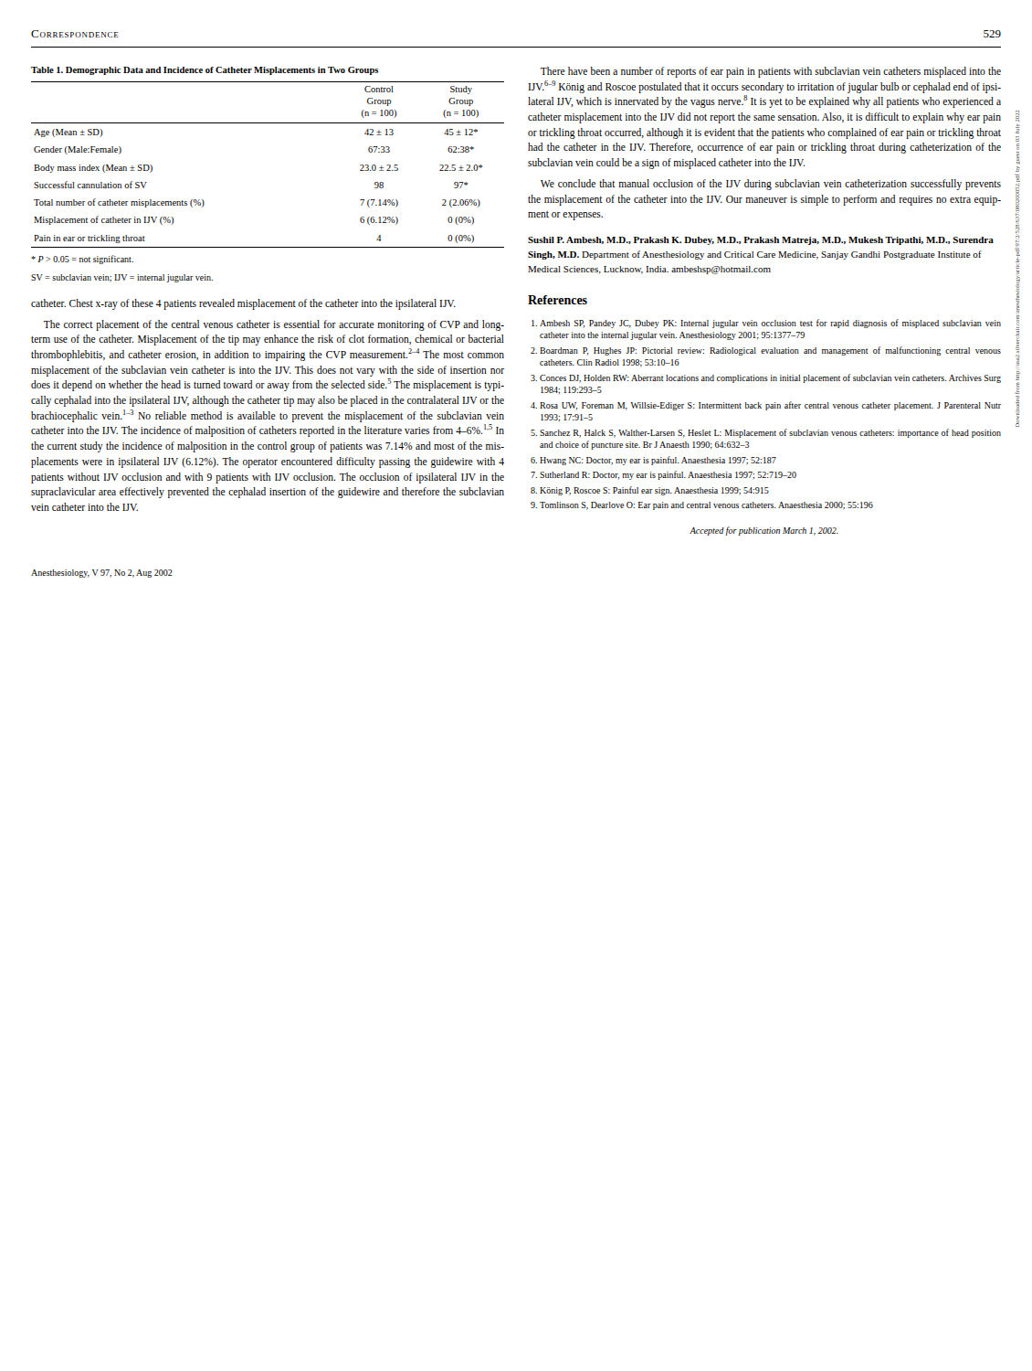Correspondence 529
Downloaded from http://asa2.silverchair.com/anesthesiology/article-pdf/97/2/528/637/080200052.pdf by guest on 03 July 2022
Table 1. Demographic Data and Incidence of Catheter Misplacements in Two Groups
| | Control Group (n = 100) | Study Group (n = 100) |
| --- | --- | --- |
| Age (Mean ± SD) | 42 ± 13 | 45 ± 12* |
| Gender (Male:Female) | 67:33 | 62:38* |
| Body mass index (Mean ± SD) | 23.0 ± 2.5 | 22.5 ± 2.0* |
| Successful cannulation of SV | 98 | 97* |
| Total number of catheter misplacements (%) | 7 (7.14%) | 2 (2.06%) |
| Misplacement of catheter in IJV (%) | 6 (6.12%) | 0 (0%) |
| Pain in ear or trickling throat | 4 | 0 (0%) |
* P > 0.05 = not significant.
SV = subclavian vein; IJV = internal jugular vein.
catheter. Chest x-ray of these 4 patients revealed misplacement of the catheter into the ipsilateral IJV.
The correct placement of the central venous catheter is essential for accurate monitoring of CVP and long-term use of the catheter. Misplacement of the tip may enhance the risk of clot formation, chemical or bacterial thrombophlebitis, and catheter erosion, in addition to impairing the CVP measurement.2–4 The most common misplacement of the subclavian vein catheter is into the IJV. This does not vary with the side of insertion nor does it depend on whether the head is turned toward or away from the selected side.5 The misplacement is typically cephalad into the ipsilateral IJV, although the catheter tip may also be placed in the contralateral IJV or the brachiocephalic vein.1–3 No reliable method is available to prevent the misplacement of the subclavian vein catheter into the IJV. The incidence of malposition of catheters reported in the literature varies from 4–6%.1,5 In the current study the incidence of malposition in the control group of patients was 7.14% and most of the misplacements were in ipsilateral IJV (6.12%). The operator encountered difficulty passing the guidewire with 4 patients without IJV occlusion and with 9 patients with IJV occlusion. The occlusion of ipsilateral IJV in the supraclavicular area effectively prevented the cephalad insertion of the guidewire and therefore the subclavian vein catheter into the IJV.
There have been a number of reports of ear pain in patients with subclavian vein catheters misplaced into the IJV.6–9 König and Roscoe postulated that it occurs secondary to irritation of jugular bulb or cephalad end of ipsilateral IJV, which is innervated by the vagus nerve.8 It is yet to be explained why all patients who experienced a catheter misplacement into the IJV did not report the same sensation. Also, it is difficult to explain why ear pain or trickling throat occurred, although it is evident that the patients who complained of ear pain or trickling throat had the catheter in the IJV. Therefore, occurrence of ear pain or trickling throat during catheterization of the subclavian vein could be a sign of misplaced catheter into the IJV.
We conclude that manual occlusion of the IJV during subclavian vein catheterization successfully prevents the misplacement of the catheter into the IJV. Our maneuver is simple to perform and requires no extra equipment or expenses.
Sushil P. Ambesh, M.D., Prakash K. Dubey, M.D., Prakash Matreja, M.D., Mukesh Tripathi, M.D., Surendra Singh, M.D. Department of Anesthesiology and Critical Care Medicine, Sanjay Gandhi Postgraduate Institute of Medical Sciences, Lucknow, India. ambeshsp@hotmail.com
References
Ambesh SP, Pandey JC, Dubey PK: Internal jugular vein occlusion test for rapid diagnosis of misplaced subclavian vein catheter into the internal jugular vein. Anesthesiology 2001; 95:1377–79
Boardman P, Hughes JP: Pictorial review: Radiological evaluation and management of malfunctioning central venous catheters. Clin Radiol 1998; 53:10–16
Conces DJ, Holden RW: Aberrant locations and complications in initial placement of subclavian vein catheters. Archives Surg 1984; 119:293–5
Rosa UW, Foreman M, Willsie-Ediger S: Intermittent back pain after central venous catheter placement. J Parenteral Nutr 1993; 17:91–5
Sanchez R, Halck S, Walther-Larsen S, Heslet L: Misplacement of subclavian venous catheters: importance of head position and choice of puncture site. Br J Anaesth 1990; 64:632–3
Hwang NC: Doctor, my ear is painful. Anaesthesia 1997; 52:187
Sutherland R: Doctor, my ear is painful. Anaesthesia 1997; 52:719–20
König P, Roscoe S: Painful ear sign. Anaesthesia 1999; 54:915
Tomlinson S, Dearlove O: Ear pain and central venous catheters. Anaesthesia 2000; 55:196
Accepted for publication March 1, 2002.
Anesthesiology, V 97, No 2, Aug 2002